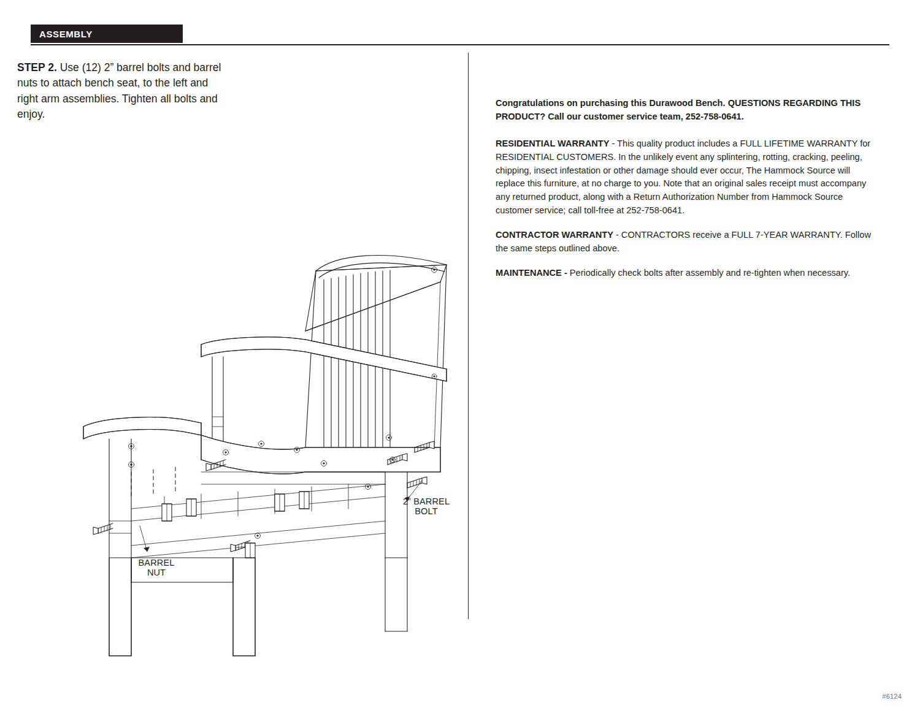ASSEMBLY
STEP 2. Use (12) 2” barrel bolts and barrel nuts to attach bench seat, to the left and right arm assemblies. Tighten all bolts and enjoy.
2” BARREL
BOLT
BARREL
NUT
Congratulations on purchasing this Durawood Bench. QUESTIONS REGARDING THIS PRODUCT? Call our customer service team, 252-758-0641.
RESIDENTIAL WARRANTY - This quality product includes a FULL LIFETIME WARRANTY for RESIDENTIAL CUSTOMERS. In the unlikely event any splintering, rotting, cracking, peeling, chipping, insect infestation or other damage should ever occur, The Hammock Source will replace this furniture, at no charge to you. Note that an original sales receipt must accompany any returned product, along with a Return Authorization Number from Hammock Source customer service; call toll-free at 252-758-0641.
CONTRACTOR WARRANTY - CONTRACTORS receive a FULL 7-YEAR WARRANTY. Follow the same steps outlined above.
MAINTENANCE - Periodically check bolts after assembly and re-tighten when necessary.
#6124